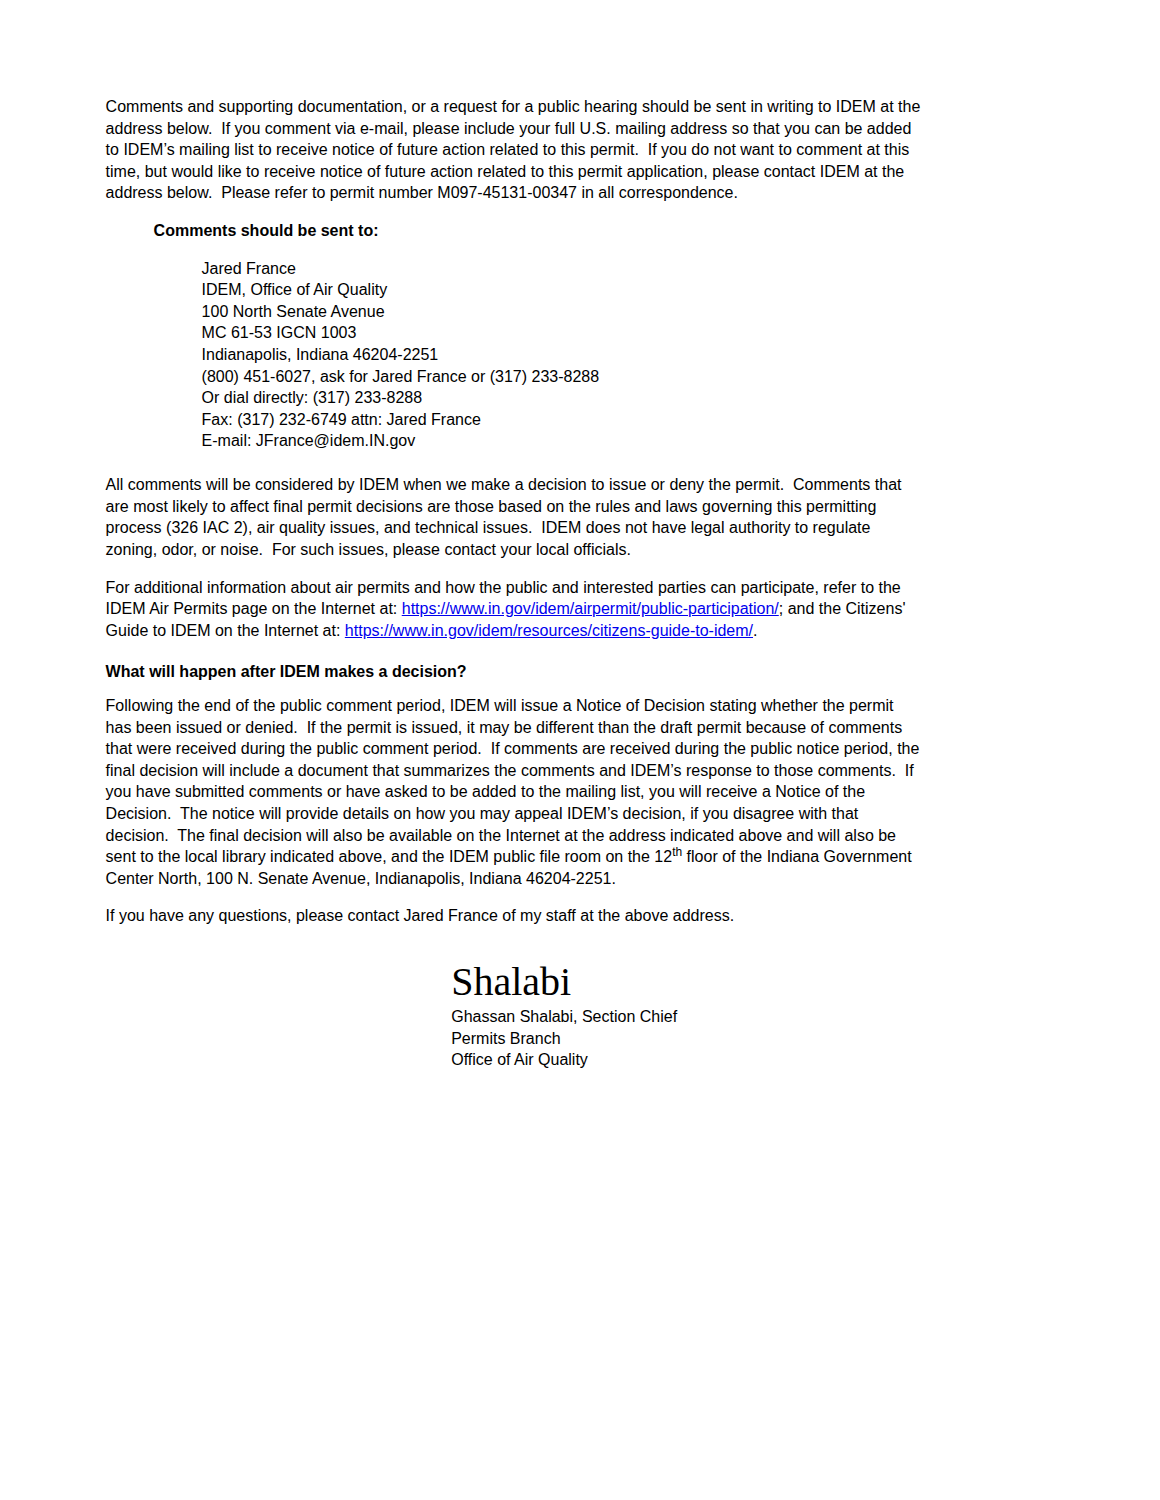Comments and supporting documentation, or a request for a public hearing should be sent in writing to IDEM at the address below. If you comment via e-mail, please include your full U.S. mailing address so that you can be added to IDEM’s mailing list to receive notice of future action related to this permit. If you do not want to comment at this time, but would like to receive notice of future action related to this permit application, please contact IDEM at the address below. Please refer to permit number M097-45131-00347 in all correspondence.
Comments should be sent to:
Jared France
IDEM, Office of Air Quality
100 North Senate Avenue
MC 61-53 IGCN 1003
Indianapolis, Indiana 46204-2251
(800) 451-6027, ask for Jared France or (317) 233-8288
Or dial directly: (317) 233-8288
Fax: (317) 232-6749 attn: Jared France
E-mail: JFrance@idem.IN.gov
All comments will be considered by IDEM when we make a decision to issue or deny the permit. Comments that are most likely to affect final permit decisions are those based on the rules and laws governing this permitting process (326 IAC 2), air quality issues, and technical issues. IDEM does not have legal authority to regulate zoning, odor, or noise. For such issues, please contact your local officials.
For additional information about air permits and how the public and interested parties can participate, refer to the IDEM Air Permits page on the Internet at: https://www.in.gov/idem/airpermit/public-participation/; and the Citizens' Guide to IDEM on the Internet at: https://www.in.gov/idem/resources/citizens-guide-to-idem/.
What will happen after IDEM makes a decision?
Following the end of the public comment period, IDEM will issue a Notice of Decision stating whether the permit has been issued or denied. If the permit is issued, it may be different than the draft permit because of comments that were received during the public comment period. If comments are received during the public notice period, the final decision will include a document that summarizes the comments and IDEM’s response to those comments. If you have submitted comments or have asked to be added to the mailing list, you will receive a Notice of the Decision. The notice will provide details on how you may appeal IDEM’s decision, if you disagree with that decision. The final decision will also be available on the Internet at the address indicated above and will also be sent to the local library indicated above, and the IDEM public file room on the 12th floor of the Indiana Government Center North, 100 N. Senate Avenue, Indianapolis, Indiana 46204-2251.
If you have any questions, please contact Jared France of my staff at the above address.
Shalabi
Ghassan Shalabi, Section Chief
Permits Branch
Office of Air Quality